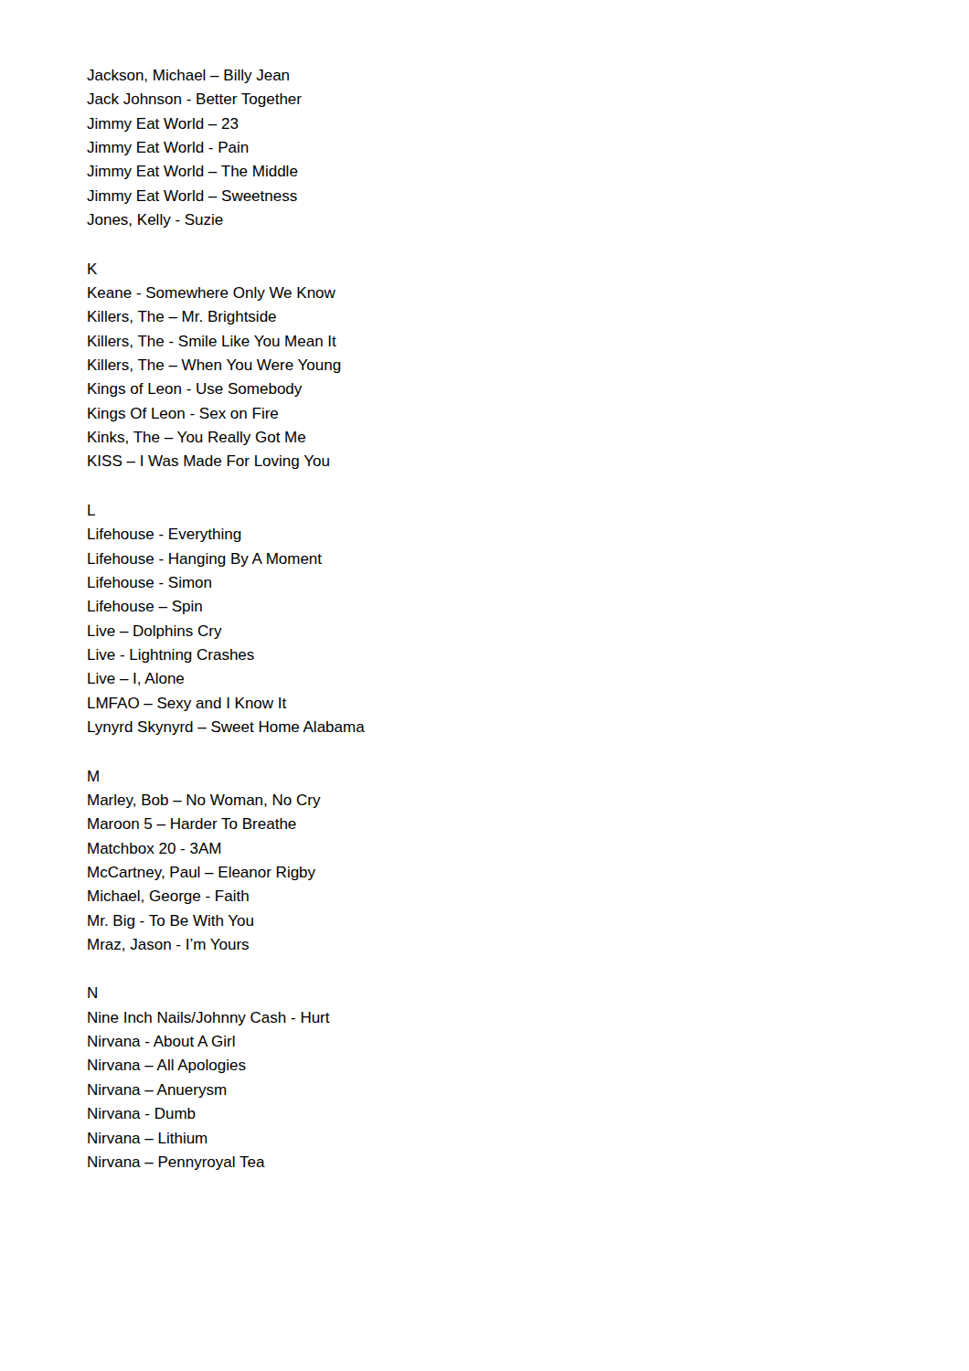Jackson, Michael – Billy Jean
Jack Johnson - Better Together
Jimmy Eat World – 23
Jimmy Eat World - Pain
Jimmy Eat World – The Middle
Jimmy Eat World – Sweetness
Jones, Kelly - Suzie
K
Keane - Somewhere Only We Know
Killers, The – Mr. Brightside
Killers, The - Smile Like You Mean It
Killers, The – When You Were Young
Kings of Leon - Use Somebody
Kings Of Leon - Sex on Fire
Kinks, The – You Really Got Me
KISS – I Was Made For Loving You
L
Lifehouse - Everything
Lifehouse - Hanging By A Moment
Lifehouse - Simon
Lifehouse – Spin
Live – Dolphins Cry
Live - Lightning Crashes
Live – I, Alone
LMFAO – Sexy and I Know It
Lynyrd Skynyrd – Sweet Home Alabama
M
Marley, Bob – No Woman, No Cry
Maroon 5 – Harder To Breathe
Matchbox 20 - 3AM
McCartney, Paul – Eleanor Rigby
Michael, George - Faith
Mr. Big - To Be With You
Mraz, Jason - I’m Yours
N
Nine Inch Nails/Johnny Cash - Hurt
Nirvana - About A Girl
Nirvana – All Apologies
Nirvana – Anuerysm
Nirvana - Dumb
Nirvana – Lithium
Nirvana – Pennyroyal Tea